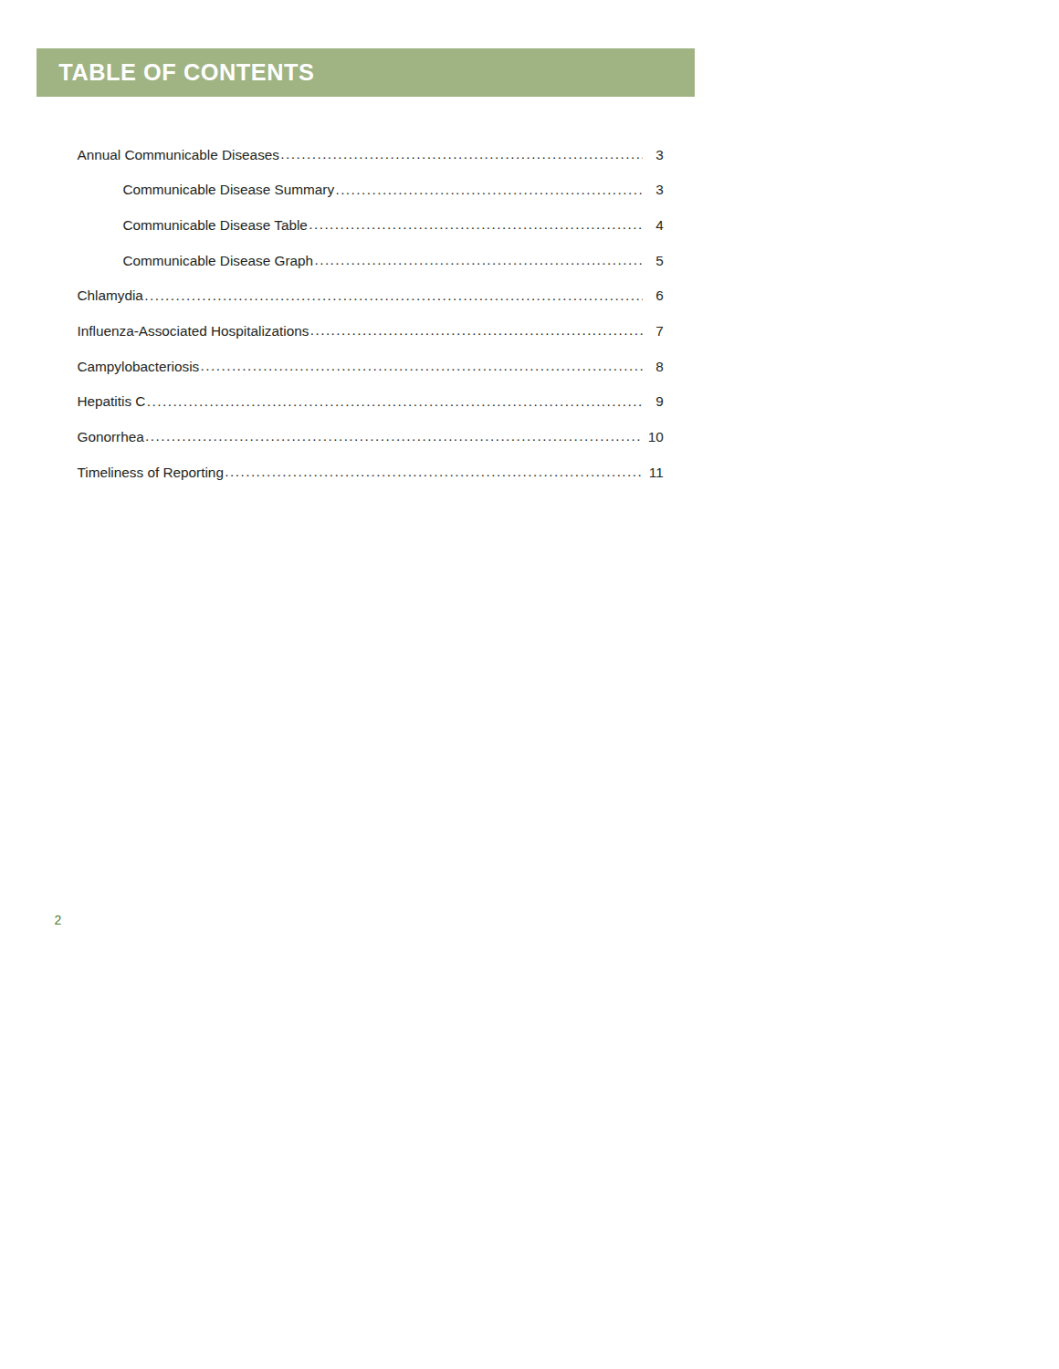TABLE OF CONTENTS
Annual Communicable Diseases .................................................................................................................. 3
Communicable Disease Summary .......................................................................................... 3
Communicable Disease Table ................................................................................. 4
Communicable Disease Graph ................................................................................ 5
Chlamydia ............................................................................................................................. 6
Influenza-Associated Hospitalizations ................................................................................. 7
Campylobacteriosis ............................................................................................................. 8
Hepatitis C ............................................................................................................................ 9
Gonorrhea ............................................................................................................................. 10
Timeliness of Reporting ....................................................................................................... 11
2